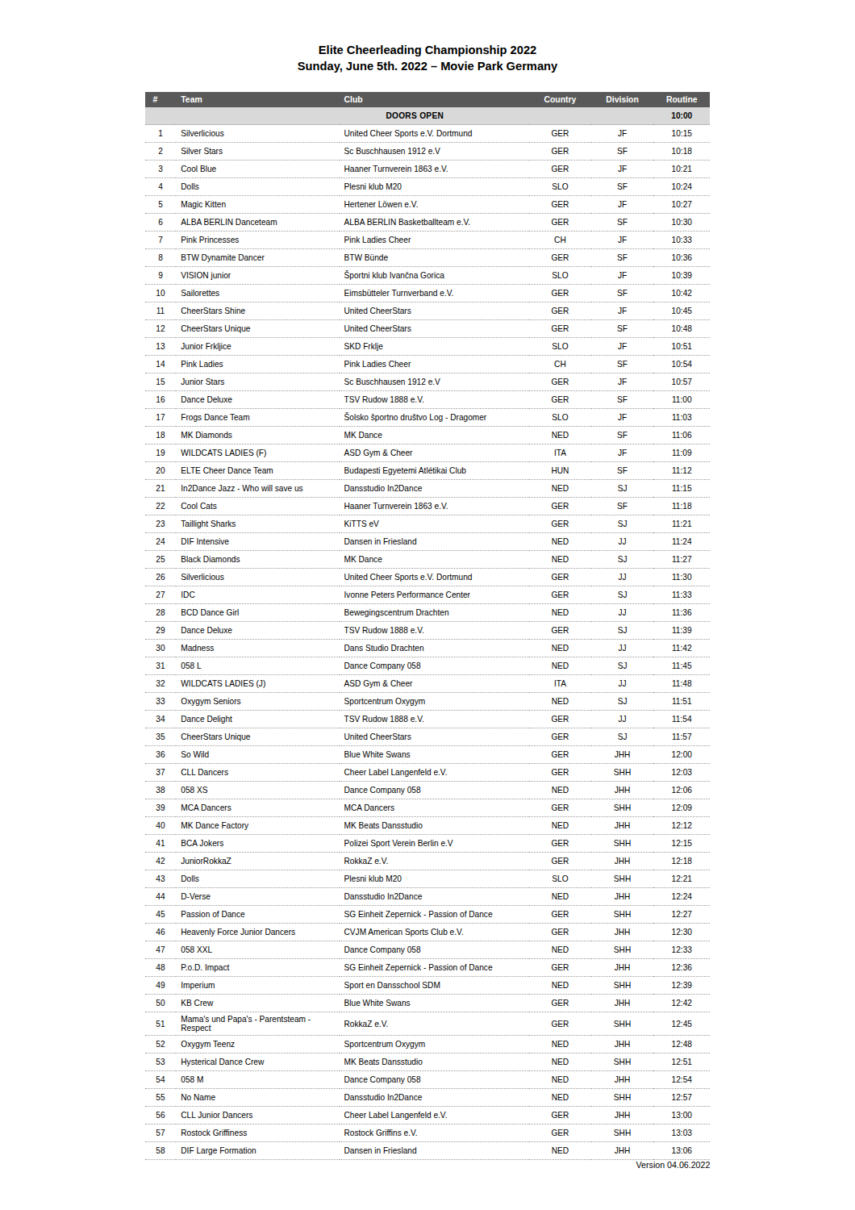Elite Cheerleading Championship 2022
Sunday, June 5th. 2022 – Movie Park Germany
| # | Team | Club | Country | Division | Routine |
| --- | --- | --- | --- | --- | --- |
| | DOORS OPEN | 10:00 |
| 1 | Silverlicious | United Cheer Sports e.V. Dortmund | GER | JF | 10:15 |
| 2 | Silver Stars | Sc Buschhausen 1912 e.V | GER | SF | 10:18 |
| 3 | Cool Blue | Haaner Turnverein 1863 e.V. | GER | JF | 10:21 |
| 4 | Dolls | Plesni klub M20 | SLO | SF | 10:24 |
| 5 | Magic Kitten | Hertener Löwen e.V. | GER | JF | 10:27 |
| 6 | ALBA BERLIN Danceteam | ALBA BERLIN Basketballteam e.V. | GER | SF | 10:30 |
| 7 | Pink Princesses | Pink Ladies Cheer | CH | JF | 10:33 |
| 8 | BTW Dynamite Dancer | BTW Bünde | GER | SF | 10:36 |
| 9 | VISION junior | Športni klub Ivančna Gorica | SLO | JF | 10:39 |
| 10 | Sailorettes | Eimsbütteler Turnverband e.V. | GER | SF | 10:42 |
| 11 | CheerStars Shine | United CheerStars | GER | JF | 10:45 |
| 12 | CheerStars Unique | United CheerStars | GER | SF | 10:48 |
| 13 | Junior Frkljice | SKD Frklje | SLO | JF | 10:51 |
| 14 | Pink Ladies | Pink Ladies Cheer | CH | SF | 10:54 |
| 15 | Junior Stars | Sc Buschhausen 1912 e.V | GER | JF | 10:57 |
| 16 | Dance Deluxe | TSV Rudow 1888 e.V. | GER | SF | 11:00 |
| 17 | Frogs Dance Team | Šolsko športno društvo Log - Dragomer | SLO | JF | 11:03 |
| 18 | MK Diamonds | MK Dance | NED | SF | 11:06 |
| 19 | WILDCATS LADIES (F) | ASD Gym & Cheer | ITA | JF | 11:09 |
| 20 | ELTE Cheer Dance Team | Budapesti Egyetemi Atlétikai Club | HUN | SF | 11:12 |
| 21 | In2Dance Jazz - Who will save us | Dansstudio In2Dance | NED | SJ | 11:15 |
| 22 | Cool Cats | Haaner Turnverein 1863 e.V. | GER | SF | 11:18 |
| 23 | Taillight Sharks | KiTTS eV | GER | SJ | 11:21 |
| 24 | DIF Intensive | Dansen in Friesland | NED | JJ | 11:24 |
| 25 | Black Diamonds | MK Dance | NED | SJ | 11:27 |
| 26 | Silverlicious | United Cheer Sports e.V. Dortmund | GER | JJ | 11:30 |
| 27 | IDC | Ivonne Peters Performance Center | GER | SJ | 11:33 |
| 28 | BCD Dance Girl | Bewegingscentrum Drachten | NED | JJ | 11:36 |
| 29 | Dance Deluxe | TSV Rudow 1888 e.V. | GER | SJ | 11:39 |
| 30 | Madness | Dans Studio Drachten | NED | JJ | 11:42 |
| 31 | 058 L | Dance Company 058 | NED | SJ | 11:45 |
| 32 | WILDCATS LADIES (J) | ASD Gym & Cheer | ITA | JJ | 11:48 |
| 33 | Oxygym Seniors | Sportcentrum Oxygym | NED | SJ | 11:51 |
| 34 | Dance Delight | TSV Rudow 1888 e.V. | GER | JJ | 11:54 |
| 35 | CheerStars Unique | United CheerStars | GER | SJ | 11:57 |
| 36 | So Wild | Blue White Swans | GER | JHH | 12:00 |
| 37 | CLL Dancers | Cheer Label Langenfeld e.V. | GER | SHH | 12:03 |
| 38 | 058 XS | Dance Company 058 | NED | JHH | 12:06 |
| 39 | MCA Dancers | MCA Dancers | GER | SHH | 12:09 |
| 40 | MK Dance Factory | MK Beats Dansstudio | NED | JHH | 12:12 |
| 41 | BCA Jokers | Polizei Sport Verein Berlin e.V | GER | SHH | 12:15 |
| 42 | JuniorRokkaZ | RokkaZ e.V. | GER | JHH | 12:18 |
| 43 | Dolls | Plesni klub M20 | SLO | SHH | 12:21 |
| 44 | D-Verse | Dansstudio In2Dance | NED | JHH | 12:24 |
| 45 | Passion of Dance | SG Einheit Zepernick - Passion of Dance | GER | SHH | 12:27 |
| 46 | Heavenly Force Junior Dancers | CVJM American Sports Club e.V. | GER | JHH | 12:30 |
| 47 | 058 XXL | Dance Company 058 | NED | SHH | 12:33 |
| 48 | P.o.D. Impact | SG Einheit Zepernick - Passion of Dance | GER | JHH | 12:36 |
| 49 | Imperium | Sport en Dansschool SDM | NED | SHH | 12:39 |
| 50 | KB Crew | Blue White Swans | GER | JHH | 12:42 |
| 51 | Mama's und Papa's - Parentsteam - Respect | RokkaZ e.V. | GER | SHH | 12:45 |
| 52 | Oxygym Teenz | Sportcentrum Oxygym | NED | JHH | 12:48 |
| 53 | Hysterical Dance Crew | MK Beats Dansstudio | NED | SHH | 12:51 |
| 54 | 058 M | Dance Company 058 | NED | JHH | 12:54 |
| 55 | No Name | Dansstudio In2Dance | NED | SHH | 12:57 |
| 56 | CLL Junior Dancers | Cheer Label Langenfeld e.V. | GER | JHH | 13:00 |
| 57 | Rostock Griffiness | Rostock Griffins e.V. | GER | SHH | 13:03 |
| 58 | DIF Large Formation | Dansen in Friesland | NED | JHH | 13:06 |
Version 04.06.2022